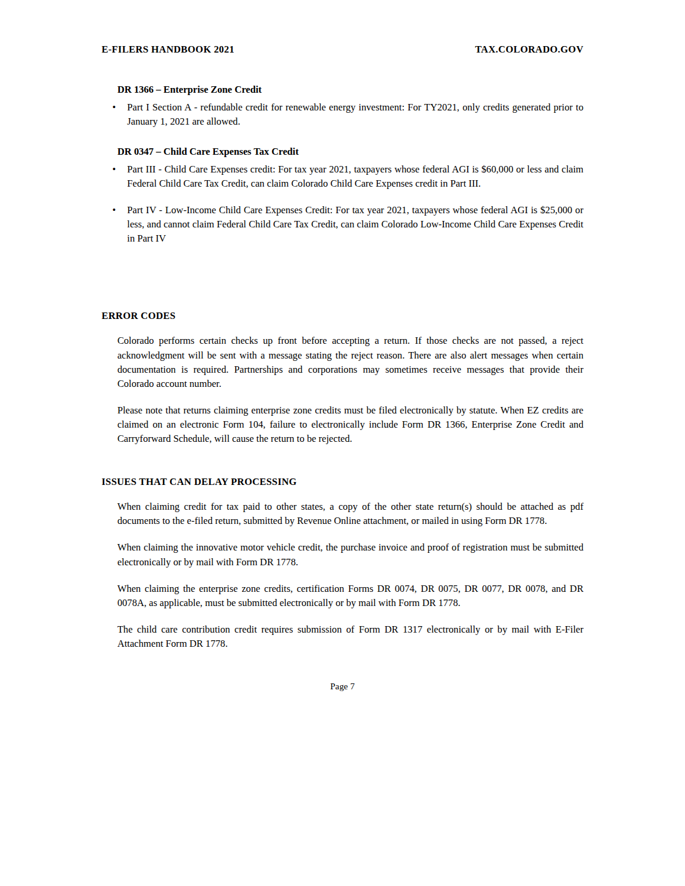E-FILERS HANDBOOK 2021 TAX.COLORADO.GOV
DR 1366 – Enterprise Zone Credit
Part I Section A - refundable credit for renewable energy investment: For TY2021, only credits generated prior to January 1, 2021 are allowed.
DR 0347 – Child Care Expenses Tax Credit
Part III - Child Care Expenses credit: For tax year 2021, taxpayers whose federal AGI is $60,000 or less and claim Federal Child Care Tax Credit, can claim Colorado Child Care Expenses credit in Part III.
Part IV - Low-Income Child Care Expenses Credit: For tax year 2021, taxpayers whose federal AGI is $25,000 or less, and cannot claim Federal Child Care Tax Credit, can claim Colorado Low-Income Child Care Expenses Credit in Part IV
ERROR CODES
Colorado performs certain checks up front before accepting a return. If those checks are not passed, a reject acknowledgment will be sent with a message stating the reject reason. There are also alert messages when certain documentation is required. Partnerships and corporations may sometimes receive messages that provide their Colorado account number.
Please note that returns claiming enterprise zone credits must be filed electronically by statute. When EZ credits are claimed on an electronic Form 104, failure to electronically include Form DR 1366, Enterprise Zone Credit and Carryforward Schedule, will cause the return to be rejected.
ISSUES THAT CAN DELAY PROCESSING
When claiming credit for tax paid to other states, a copy of the other state return(s) should be attached as pdf documents to the e-filed return, submitted by Revenue Online attachment, or mailed in using Form DR 1778.
When claiming the innovative motor vehicle credit, the purchase invoice and proof of registration must be submitted electronically or by mail with Form DR 1778.
When claiming the enterprise zone credits, certification Forms DR 0074, DR 0075, DR 0077, DR 0078, and DR 0078A, as applicable, must be submitted electronically or by mail with Form DR 1778.
The child care contribution credit requires submission of Form DR 1317 electronically or by mail with E-Filer Attachment Form DR 1778.
Page 7